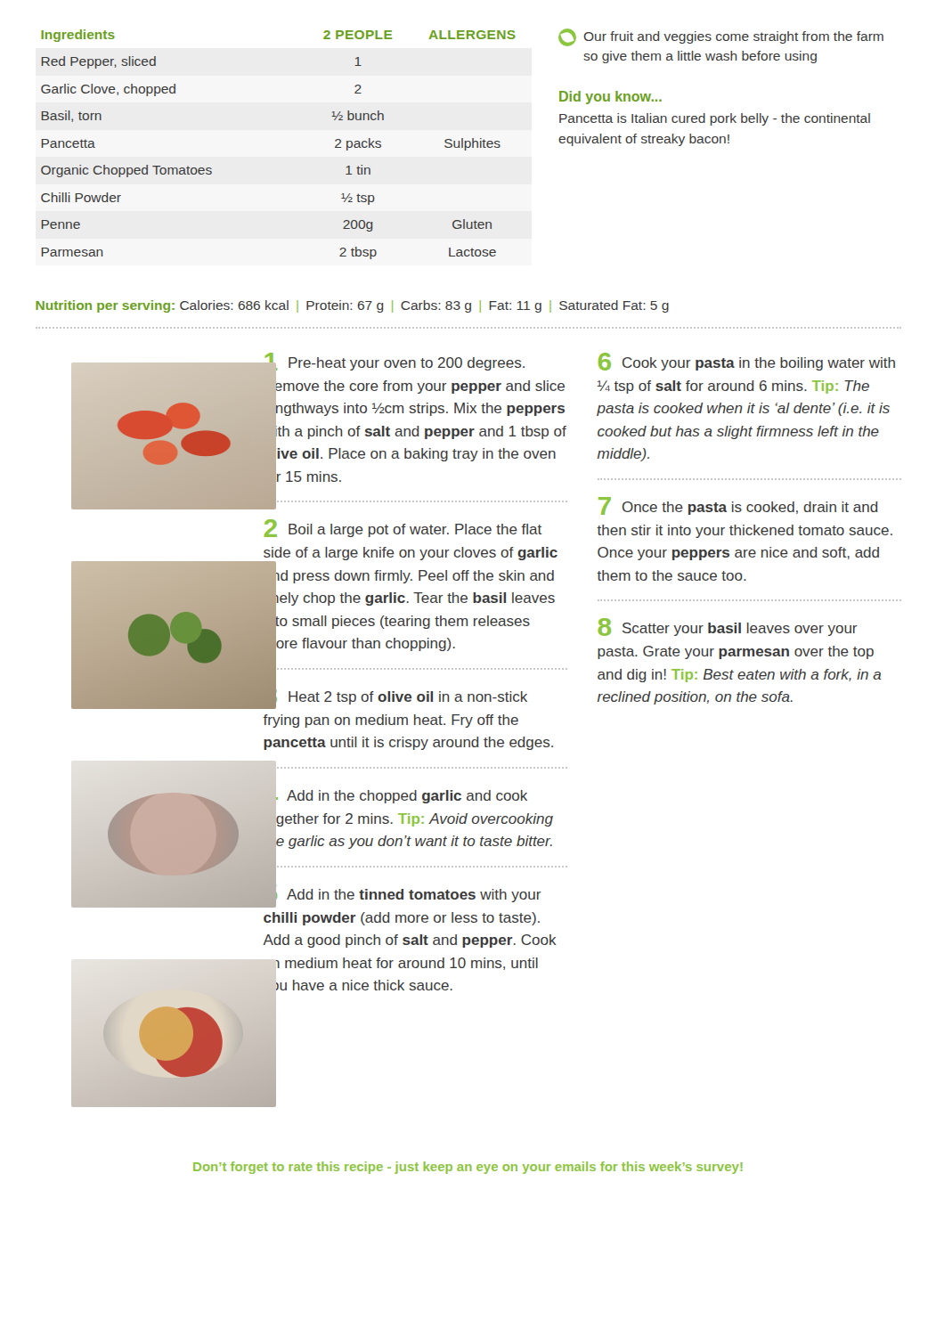| Ingredients | 2 PEOPLE | ALLERGENS |
| --- | --- | --- |
| Red Pepper, sliced | 1 | |
| Garlic Clove, chopped | 2 | |
| Basil, torn | ½ bunch | |
| Pancetta | 2 packs | Sulphites |
| Organic Chopped Tomatoes | 1 tin | |
| Chilli Powder | ½ tsp | |
| Penne | 200g | Gluten |
| Parmesan | 2 tbsp | Lactose |
Our fruit and veggies come straight from the farm so give them a little wash before using
Did you know...
Pancetta is Italian cured pork belly - the continental equivalent of streaky bacon!
Nutrition per serving: Calories: 686 kcal | Protein: 67 g | Carbs: 83 g | Fat: 11 g | Saturated Fat: 5 g
1
2
3
7
1 Pre-heat your oven to 200 degrees. Remove the core from your pepper and slice lengthways into ½cm strips. Mix the peppers with a pinch of salt and pepper and 1 tbsp of olive oil. Place on a baking tray in the oven for 15 mins.
2 Boil a large pot of water. Place the flat side of a large knife on your cloves of garlic and press down firmly. Peel off the skin and finely chop the garlic. Tear the basil leaves into small pieces (tearing them releases more flavour than chopping).
3 Heat 2 tsp of olive oil in a non-stick frying pan on medium heat. Fry off the pancetta until it is crispy around the edges.
4 Add in the chopped garlic and cook together for 2 mins. Tip: Avoid overcooking the garlic as you don’t want it to taste bitter.
5 Add in the tinned tomatoes with your chilli powder (add more or less to taste). Add a good pinch of salt and pepper. Cook on medium heat for around 10 mins, until you have a nice thick sauce.
6 Cook your pasta in the boiling water with ¼ tsp of salt for around 6 mins. Tip: The pasta is cooked when it is ‘al dente’ (i.e. it is cooked but has a slight firmness left in the middle).
7 Once the pasta is cooked, drain it and then stir it into your thickened tomato sauce. Once your peppers are nice and soft, add them to the sauce too.
8 Scatter your basil leaves over your pasta. Grate your parmesan over the top and dig in! Tip: Best eaten with a fork, in a reclined position, on the sofa.
Don’t forget to rate this recipe - just keep an eye on your emails for this week’s survey!